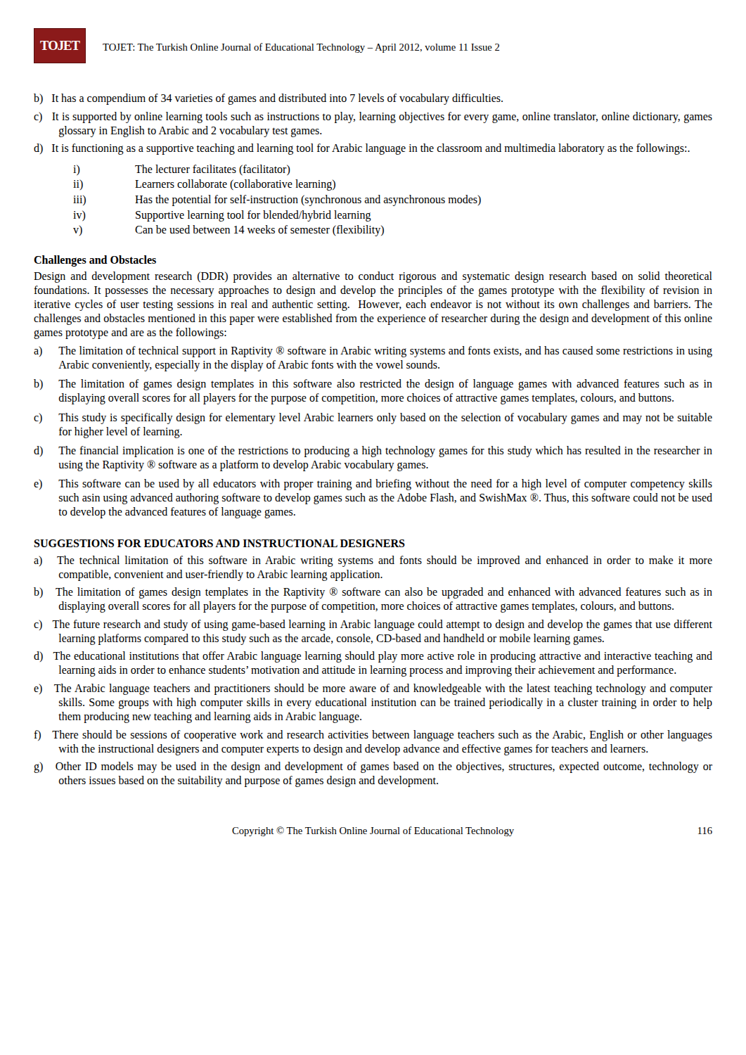TOJET
TOJET: The Turkish Online Journal of Educational Technology – April 2012, volume 11 Issue 2
b) It has a compendium of 34 varieties of games and distributed into 7 levels of vocabulary difficulties.
c) It is supported by online learning tools such as instructions to play, learning objectives for every game, online translator, online dictionary, games glossary in English to Arabic and 2 vocabulary test games.
d) It is functioning as a supportive teaching and learning tool for Arabic language in the classroom and multimedia laboratory as the followings:.
i) The lecturer facilitates (facilitator)
ii) Learners collaborate (collaborative learning)
iii) Has the potential for self-instruction (synchronous and asynchronous modes)
iv) Supportive learning tool for blended/hybrid learning
v) Can be used between 14 weeks of semester (flexibility)
Challenges and Obstacles
Design and development research (DDR) provides an alternative to conduct rigorous and systematic design research based on solid theoretical foundations. It possesses the necessary approaches to design and develop the principles of the games prototype with the flexibility of revision in iterative cycles of user testing sessions in real and authentic setting. However, each endeavor is not without its own challenges and barriers. The challenges and obstacles mentioned in this paper were established from the experience of researcher during the design and development of this online games prototype and are as the followings:
a) The limitation of technical support in Raptivity ® software in Arabic writing systems and fonts exists, and has caused some restrictions in using Arabic conveniently, especially in the display of Arabic fonts with the vowel sounds.
b) The limitation of games design templates in this software also restricted the design of language games with advanced features such as in displaying overall scores for all players for the purpose of competition, more choices of attractive games templates, colours, and buttons.
c) This study is specifically design for elementary level Arabic learners only based on the selection of vocabulary games and may not be suitable for higher level of learning.
d) The financial implication is one of the restrictions to producing a high technology games for this study which has resulted in the researcher in using the Raptivity ® software as a platform to develop Arabic vocabulary games.
e) This software can be used by all educators with proper training and briefing without the need for a high level of computer competency skills such asin using advanced authoring software to develop games such as the Adobe Flash, and SwishMax ®. Thus, this software could not be used to develop the advanced features of language games.
SUGGESTIONS FOR EDUCATORS AND INSTRUCTIONAL DESIGNERS
a) The technical limitation of this software in Arabic writing systems and fonts should be improved and enhanced in order to make it more compatible, convenient and user-friendly to Arabic learning application.
b) The limitation of games design templates in the Raptivity ® software can also be upgraded and enhanced with advanced features such as in displaying overall scores for all players for the purpose of competition, more choices of attractive games templates, colours, and buttons.
c) The future research and study of using game-based learning in Arabic language could attempt to design and develop the games that use different learning platforms compared to this study such as the arcade, console, CD-based and handheld or mobile learning games.
d) The educational institutions that offer Arabic language learning should play more active role in producing attractive and interactive teaching and learning aids in order to enhance students’ motivation and attitude in learning process and improving their achievement and performance.
e) The Arabic language teachers and practitioners should be more aware of and knowledgeable with the latest teaching technology and computer skills. Some groups with high computer skills in every educational institution can be trained periodically in a cluster training in order to help them producing new teaching and learning aids in Arabic language.
f) There should be sessions of cooperative work and research activities between language teachers such as the Arabic, English or other languages with the instructional designers and computer experts to design and develop advance and effective games for teachers and learners.
g) Other ID models may be used in the design and development of games based on the objectives, structures, expected outcome, technology or others issues based on the suitability and purpose of games design and development.
Copyright © The Turkish Online Journal of Educational Technology 116